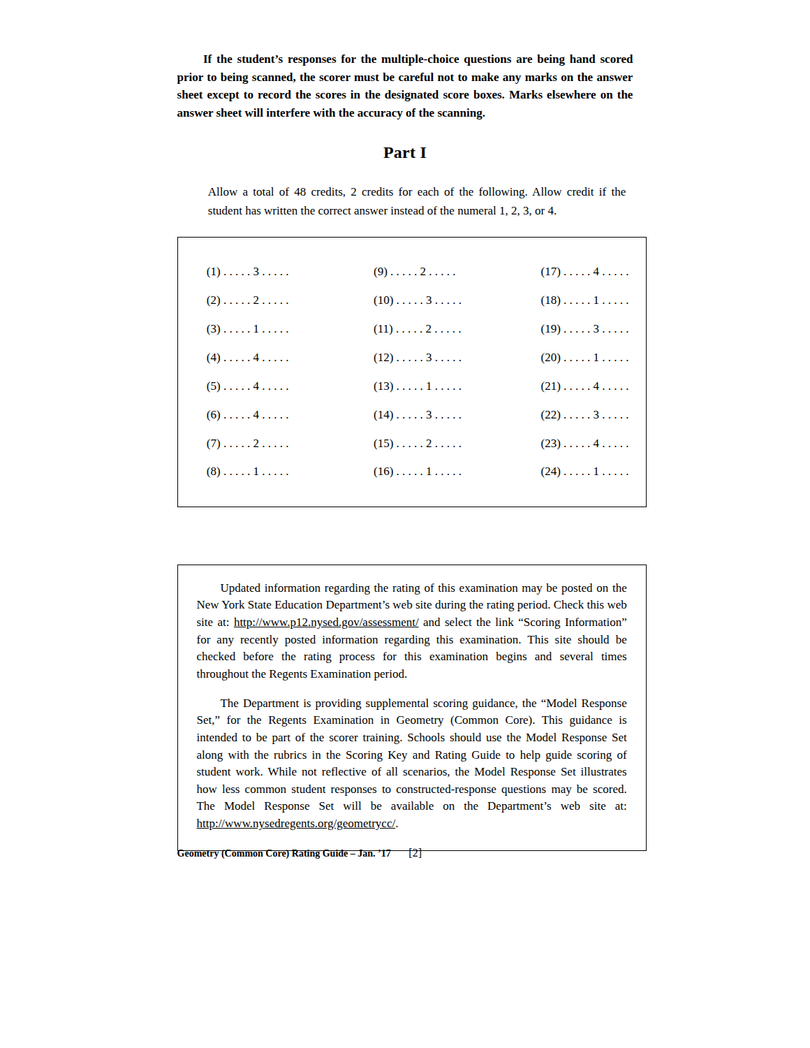If the student’s responses for the multiple-choice questions are being hand scored prior to being scanned, the scorer must be careful not to make any marks on the answer sheet except to record the scores in the designated score boxes. Marks elsewhere on the answer sheet will interfere with the accuracy of the scanning.
Part I
Allow a total of 48 credits, 2 credits for each of the following. Allow credit if the student has written the correct answer instead of the numeral 1, 2, 3, or 4.
| (1) . . . . . 3 . . . . . | (9) . . . . . 2 . . . . . | (17) . . . . . 4 . . . . . |
| (2) . . . . . 2 . . . . . | (10) . . . . . 3 . . . . . | (18) . . . . . 1 . . . . . |
| (3) . . . . . 1 . . . . . | (11) . . . . . 2 . . . . . | (19) . . . . . 3 . . . . . |
| (4) . . . . . 4 . . . . . | (12) . . . . . 3 . . . . . | (20) . . . . . 1 . . . . . |
| (5) . . . . . 4 . . . . . | (13) . . . . . 1 . . . . . | (21) . . . . . 4 . . . . . |
| (6) . . . . . 4 . . . . . | (14) . . . . . 3 . . . . . | (22) . . . . . 3 . . . . . |
| (7) . . . . . 2 . . . . . | (15) . . . . . 2 . . . . . | (23) . . . . . 4 . . . . . |
| (8) . . . . . 1 . . . . . | (16) . . . . . 1 . . . . . | (24) . . . . . 1 . . . . . |
Updated information regarding the rating of this examination may be posted on the New York State Education Department’s web site during the rating period. Check this web site at: http://www.p12.nysed.gov/assessment/ and select the link “Scoring Information” for any recently posted information regarding this examination. This site should be checked before the rating process for this examination begins and several times throughout the Regents Examination period.
The Department is providing supplemental scoring guidance, the “Model Response Set,” for the Regents Examination in Geometry (Common Core). This guidance is intended to be part of the scorer training. Schools should use the Model Response Set along with the rubrics in the Scoring Key and Rating Guide to help guide scoring of student work. While not reflective of all scenarios, the Model Response Set illustrates how less common student responses to constructed-response questions may be scored. The Model Response Set will be available on the Department’s web site at: http://www.nysedregents.org/geometrycc/.
Geometry (Common Core) Rating Guide – Jan. ’17[2]